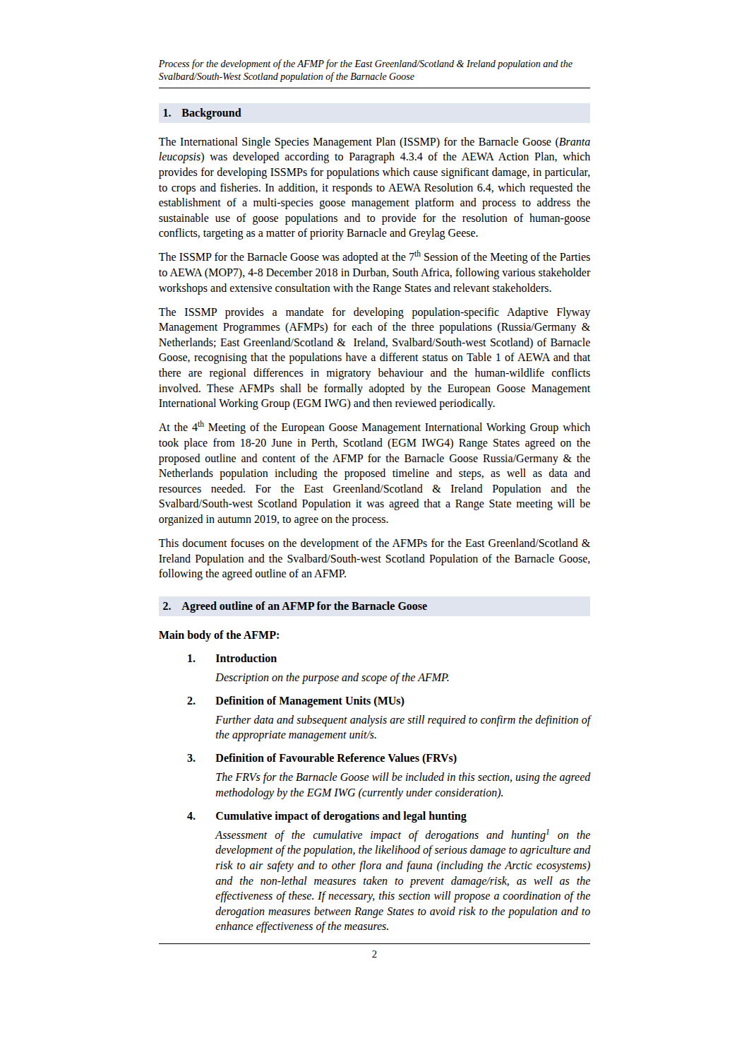Process for the development of the AFMP for the East Greenland/Scotland & Ireland population and the Svalbard/South-West Scotland population of the Barnacle Goose
1. Background
The International Single Species Management Plan (ISSMP) for the Barnacle Goose (Branta leucopsis) was developed according to Paragraph 4.3.4 of the AEWA Action Plan, which provides for developing ISSMPs for populations which cause significant damage, in particular, to crops and fisheries. In addition, it responds to AEWA Resolution 6.4, which requested the establishment of a multi-species goose management platform and process to address the sustainable use of goose populations and to provide for the resolution of human-goose conflicts, targeting as a matter of priority Barnacle and Greylag Geese.
The ISSMP for the Barnacle Goose was adopted at the 7th Session of the Meeting of the Parties to AEWA (MOP7), 4-8 December 2018 in Durban, South Africa, following various stakeholder workshops and extensive consultation with the Range States and relevant stakeholders.
The ISSMP provides a mandate for developing population-specific Adaptive Flyway Management Programmes (AFMPs) for each of the three populations (Russia/Germany & Netherlands; East Greenland/Scotland & Ireland, Svalbard/South-west Scotland) of Barnacle Goose, recognising that the populations have a different status on Table 1 of AEWA and that there are regional differences in migratory behaviour and the human-wildlife conflicts involved. These AFMPs shall be formally adopted by the European Goose Management International Working Group (EGM IWG) and then reviewed periodically.
At the 4th Meeting of the European Goose Management International Working Group which took place from 18-20 June in Perth, Scotland (EGM IWG4) Range States agreed on the proposed outline and content of the AFMP for the Barnacle Goose Russia/Germany & the Netherlands population including the proposed timeline and steps, as well as data and resources needed. For the East Greenland/Scotland & Ireland Population and the Svalbard/South-west Scotland Population it was agreed that a Range State meeting will be organized in autumn 2019, to agree on the process.
This document focuses on the development of the AFMPs for the East Greenland/Scotland & Ireland Population and the Svalbard/South-west Scotland Population of the Barnacle Goose, following the agreed outline of an AFMP.
2. Agreed outline of an AFMP for the Barnacle Goose
Main body of the AFMP:
Introduction Description on the purpose and scope of the AFMP.
Definition of Management Units (MUs) Further data and subsequent analysis are still required to confirm the definition of the appropriate management unit/s.
Definition of Favourable Reference Values (FRVs) The FRVs for the Barnacle Goose will be included in this section, using the agreed methodology by the EGM IWG (currently under consideration).
Cumulative impact of derogations and legal hunting Assessment of the cumulative impact of derogations and hunting1 on the development of the population, the likelihood of serious damage to agriculture and risk to air safety and to other flora and fauna (including the Arctic ecosystems) and the non-lethal measures taken to prevent damage/risk, as well as the effectiveness of these. If necessary, this section will propose a coordination of the derogation measures between Range States to avoid risk to the population and to enhance effectiveness of the measures.
2